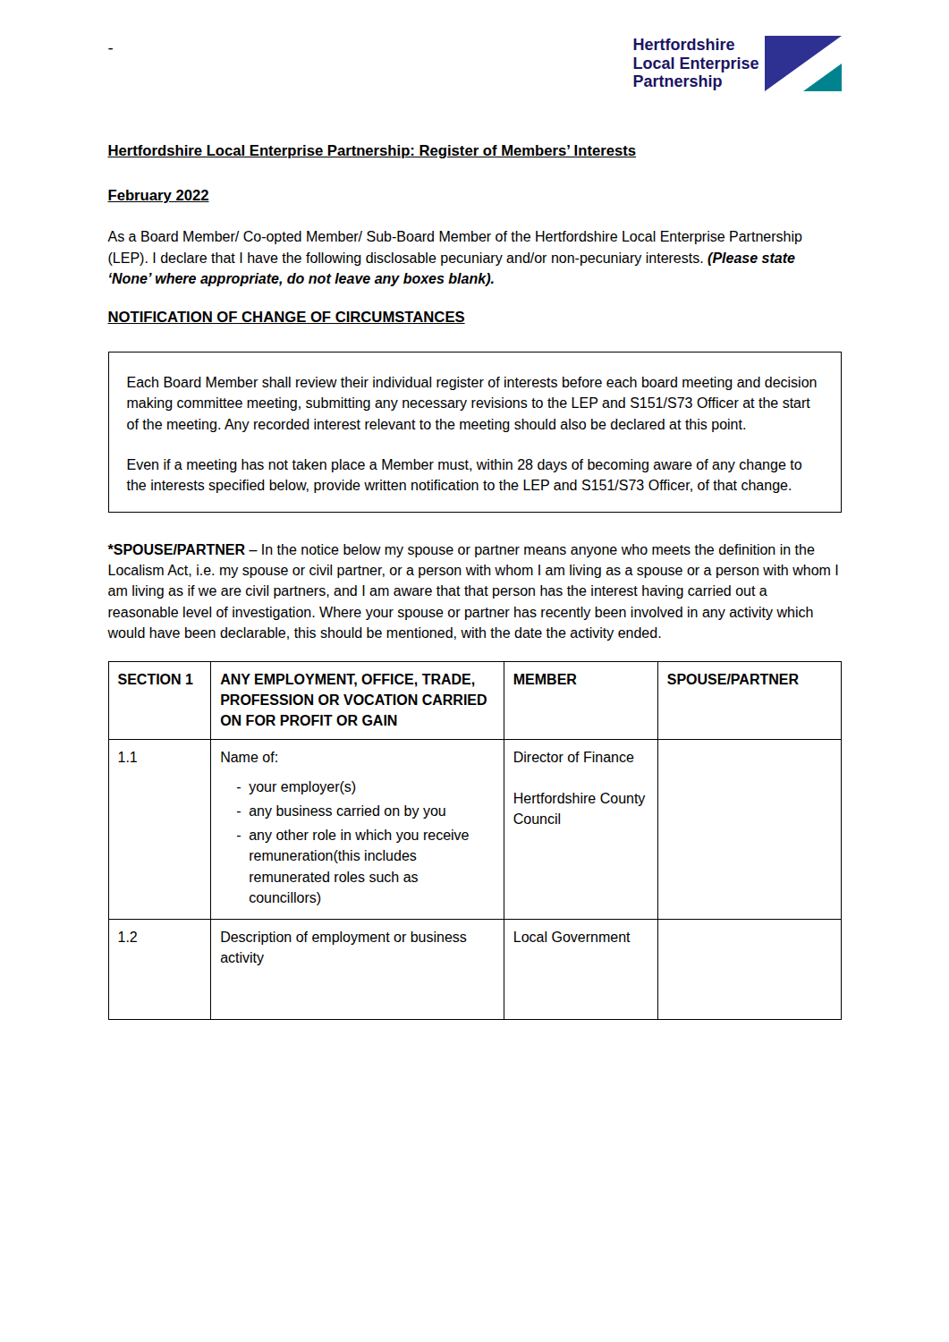-
Hertfordshire
Local Enterprise
Partnership
Hertfordshire Local Enterprise Partnership: Register of Members’ Interests
February 2022
As a Board Member/ Co-opted Member/ Sub-Board Member of the Hertfordshire Local Enterprise Partnership (LEP). I declare that I have the following disclosable pecuniary and/or non-pecuniary interests. (Please state ‘None’ where appropriate, do not leave any boxes blank).
NOTIFICATION OF CHANGE OF CIRCUMSTANCES
Each Board Member shall review their individual register of interests before each board meeting and decision making committee meeting, submitting any necessary revisions to the LEP and S151/S73 Officer at the start of the meeting. Any recorded interest relevant to the meeting should also be declared at this point.
Even if a meeting has not taken place a Member must, within 28 days of becoming aware of any change to the interests specified below, provide written notification to the LEP and S151/S73 Officer, of that change.
*SPOUSE/PARTNER – In the notice below my spouse or partner means anyone who meets the definition in the Localism Act, i.e. my spouse or civil partner, or a person with whom I am living as a spouse or a person with whom I am living as if we are civil partners, and I am aware that that person has the interest having carried out a reasonable level of investigation. Where your spouse or partner has recently been involved in any activity which would have been declarable, this should be mentioned, with the date the activity ended.
| SECTION 1 | ANY EMPLOYMENT, OFFICE, TRADE, PROFESSION OR VOCATION CARRIED ON FOR PROFIT OR GAIN | MEMBER | SPOUSE/PARTNER |
| --- | --- | --- | --- |
| 1.1 | Name of: your employer(s) any business carried on by you any other role in which you receive remuneration(this includes remunerated roles such as councillors) | Director of Finance Hertfordshire County Council | |
| 1.2 | Description of employment or business activity | Local Government | |